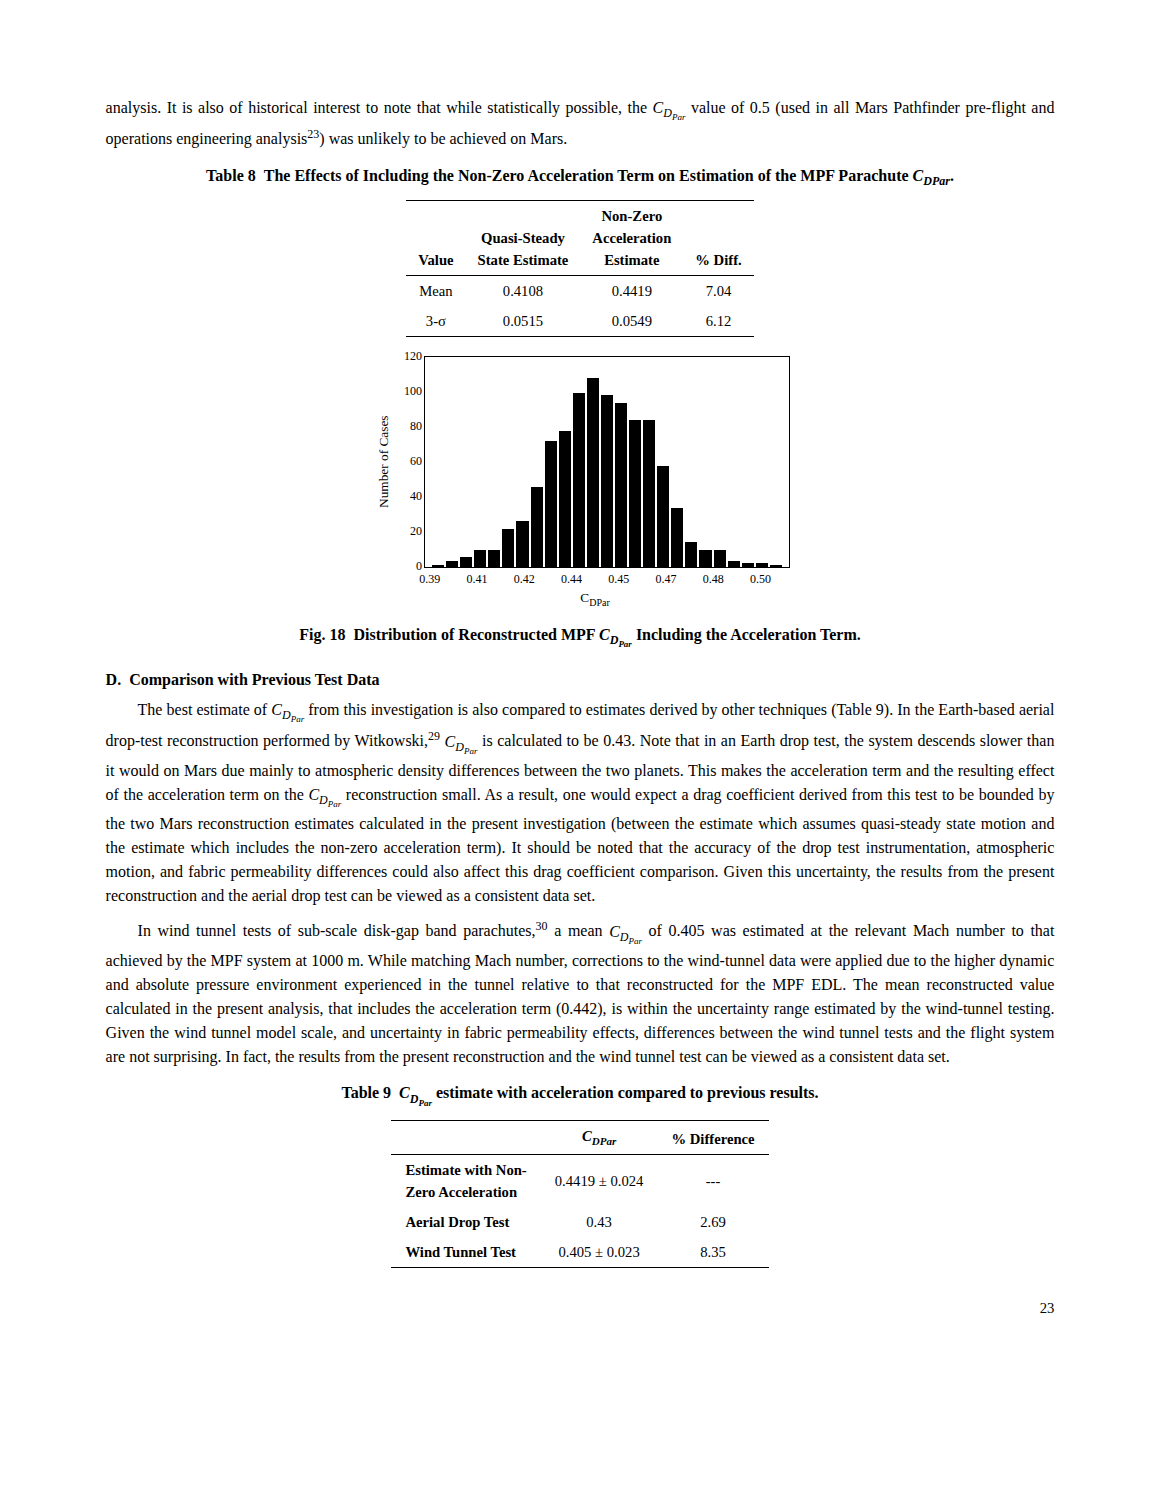analysis. It is also of historical interest to note that while statistically possible, the CDPar value of 0.5 (used in all Mars Pathfinder pre-flight and operations engineering analysis23) was unlikely to be achieved on Mars.
Table 8 The Effects of Including the Non-Zero Acceleration Term on Estimation of the MPF Parachute CDPar.
| Value | Quasi-Steady State Estimate | Non-Zero Acceleration Estimate | % Diff. |
| --- | --- | --- | --- |
| Mean | 0.4108 | 0.4419 | 7.04 |
| 3-σ | 0.0515 | 0.0549 | 6.12 |
Number of Cases
120 100 80 60 40 20 0
0.390.410.420.440.450.470.480.50
CDPar
Fig. 18 Distribution of Reconstructed MPF CDPar Including the Acceleration Term.
D. Comparison with Previous Test Data
The best estimate of CDPar from this investigation is also compared to estimates derived by other techniques (Table 9). In the Earth-based aerial drop-test reconstruction performed by Witkowski,29 CDPar is calculated to be 0.43. Note that in an Earth drop test, the system descends slower than it would on Mars due mainly to atmospheric density differences between the two planets. This makes the acceleration term and the resulting effect of the acceleration term on the CDPar reconstruction small. As a result, one would expect a drag coefficient derived from this test to be bounded by the two Mars reconstruction estimates calculated in the present investigation (between the estimate which assumes quasi-steady state motion and the estimate which includes the non-zero acceleration term). It should be noted that the accuracy of the drop test instrumentation, atmospheric motion, and fabric permeability differences could also affect this drag coefficient comparison. Given this uncertainty, the results from the present reconstruction and the aerial drop test can be viewed as a consistent data set.
In wind tunnel tests of sub-scale disk-gap band parachutes,30 a mean CDPar of 0.405 was estimated at the relevant Mach number to that achieved by the MPF system at 1000 m. While matching Mach number, corrections to the wind-tunnel data were applied due to the higher dynamic and absolute pressure environment experienced in the tunnel relative to that reconstructed for the MPF EDL. The mean reconstructed value calculated in the present analysis, that includes the acceleration term (0.442), is within the uncertainty range estimated by the wind-tunnel testing. Given the wind tunnel model scale, and uncertainty in fabric permeability effects, differences between the wind tunnel tests and the flight system are not surprising. In fact, the results from the present reconstruction and the wind tunnel test can be viewed as a consistent data set.
Table 9 CDPar estimate with acceleration compared to previous results.
| | C DPar | % Difference |
| --- | --- | --- |
| Estimate with Non- Zero Acceleration | 0.4419 ± 0.024 | --- |
| Aerial Drop Test | 0.43 | 2.69 |
| Wind Tunnel Test | 0.405 ± 0.023 | 8.35 |
23